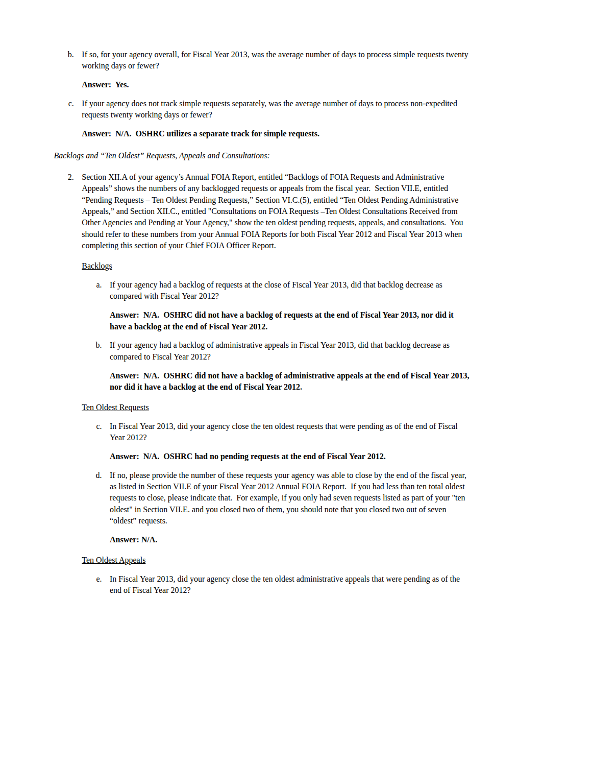If so, for your agency overall, for Fiscal Year 2013, was the average number of days to process simple requests twenty working days or fewer?
Answer: Yes.
If your agency does not track simple requests separately, was the average number of days to process non-expedited requests twenty working days or fewer?
Answer: N/A. OSHRC utilizes a separate track for simple requests.
Backlogs and “Ten Oldest” Requests, Appeals and Consultations:
Section XII.A of your agency’s Annual FOIA Report, entitled “Backlogs of FOIA Requests and Administrative Appeals” shows the numbers of any backlogged requests or appeals from the fiscal year. Section VII.E, entitled “Pending Requests – Ten Oldest Pending Requests,” Section VI.C.(5), entitled “Ten Oldest Pending Administrative Appeals,” and Section XII.C., entitled "Consultations on FOIA Requests –Ten Oldest Consultations Received from Other Agencies and Pending at Your Agency," show the ten oldest pending requests, appeals, and consultations. You should refer to these numbers from your Annual FOIA Reports for both Fiscal Year 2012 and Fiscal Year 2013 when completing this section of your Chief FOIA Officer Report.
Backlogs
If your agency had a backlog of requests at the close of Fiscal Year 2013, did that backlog decrease as compared with Fiscal Year 2012?
Answer: N/A. OSHRC did not have a backlog of requests at the end of Fiscal Year 2013, nor did it have a backlog at the end of Fiscal Year 2012.
If your agency had a backlog of administrative appeals in Fiscal Year 2013, did that backlog decrease as compared to Fiscal Year 2012?
Answer: N/A. OSHRC did not have a backlog of administrative appeals at the end of Fiscal Year 2013, nor did it have a backlog at the end of Fiscal Year 2012.
Ten Oldest Requests
In Fiscal Year 2013, did your agency close the ten oldest requests that were pending as of the end of Fiscal Year 2012?
Answer: N/A. OSHRC had no pending requests at the end of Fiscal Year 2012.
If no, please provide the number of these requests your agency was able to close by the end of the fiscal year, as listed in Section VII.E of your Fiscal Year 2012 Annual FOIA Report. If you had less than ten total oldest requests to close, please indicate that. For example, if you only had seven requests listed as part of your "ten oldest" in Section VII.E. and you closed two of them, you should note that you closed two out of seven “oldest” requests.
Answer: N/A.
Ten Oldest Appeals
In Fiscal Year 2013, did your agency close the ten oldest administrative appeals that were pending as of the end of Fiscal Year 2012?